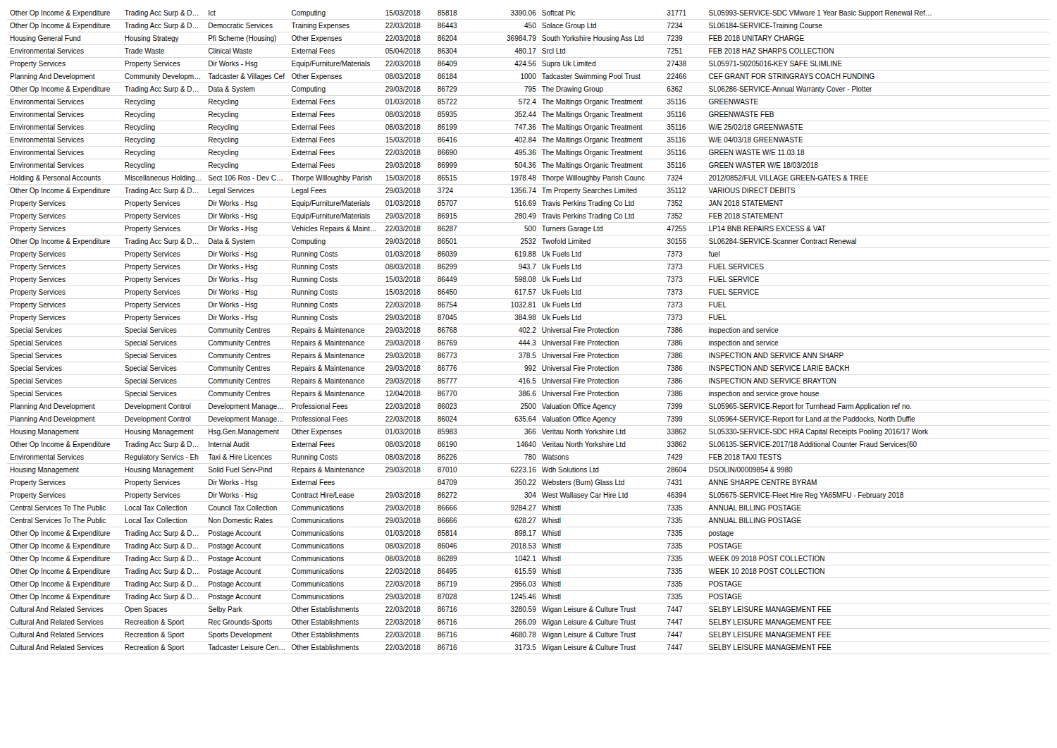| Other Op Income & Expenditure | Trading Acc Surp & Deficits | Ict | Computing | 15/03/2018 | 85818 | | 3390.06 | Softcat Plc | 31771 | SL05993-SERVICE-SDC VMware 1 Year Basic Support Renewal Ref O | |
| Other Op Income & Expenditure | Trading Acc Surp & Deficits | Democratic Services | Training Expenses | 22/03/2018 | 86443 | | 450 | Solace Group Ltd | 7234 | SL06184-SERVICE-Training Course | |
| Housing General Fund | Housing Strategy | Pfi Scheme (Housing) | Other Expenses | 22/03/2018 | 86204 | | 36984.79 | South Yorkshire Housing Ass Ltd | 7239 | FEB 2018 UNITARY CHARGE | |
| Environmental Services | Trade Waste | Clinical Waste | External Fees | 05/04/2018 | 86304 | | 480.17 | Srcl Ltd | 7251 | FEB 2018 HAZ SHARPS COLLECTION | |
| Property Services | Property Services | Dir Works - Hsg | Equip/Furniture/Materials | 22/03/2018 | 86409 | | 424.56 | Supra Uk Limited | 27438 | SL05971-S0205016-KEY SAFE SLIMLINE | |
| Planning And Development | Community Development | Tadcaster & Villages Cef | Other Expenses | 08/03/2018 | 86184 | | 1000 | Tadcaster Swimming Pool Trust | 22466 | CEF GRANT FOR STRINGRAYS COACH FUNDING | |
| Other Op Income & Expenditure | Trading Acc Surp & Deficits | Data & System | Computing | 29/03/2018 | 86729 | | 795 | The Drawing Group | 6362 | SL06286-SERVICE-Annual Warranty Cover - Plotter | |
| Environmental Services | Recycling | Recycling | External Fees | 01/03/2018 | 85722 | | 572.4 | The Maltings Organic Treatment | 35116 | GREENWASTE | |
| Environmental Services | Recycling | Recycling | External Fees | 08/03/2018 | 85935 | | 352.44 | The Maltings Organic Treatment | 35116 | GREENWASTE FEB | |
| Environmental Services | Recycling | Recycling | External Fees | 08/03/2018 | 86199 | | 747.36 | The Maltings Organic Treatment | 35116 | W/E 25/02/18 GREENWASTE | |
| Environmental Services | Recycling | Recycling | External Fees | 15/03/2018 | 86416 | | 402.84 | The Maltings Organic Treatment | 35116 | W/E 04/03/18 GREENWASTE | |
| Environmental Services | Recycling | Recycling | External Fees | 22/03/2018 | 86690 | | 495.36 | The Maltings Organic Treatment | 35116 | GREEN WASTE W/E 11.03.18 | |
| Environmental Services | Recycling | Recycling | External Fees | 29/03/2018 | 86999 | | 504.36 | The Maltings Organic Treatment | 35116 | GREEN WASTER W/E 18/03/2018 | |
| Holding & Personal Accounts | Miscellaneous Holding Accounts | Sect 106 Ros - Dev Contrib | Thorpe Willoughby Parish | 15/03/2018 | 86515 | | 1978.48 | Thorpe Willoughby Parish Counc | 7324 | 2012/0852/FUL VILLAGE GREEN-GATES & TREE | |
| Other Op Income & Expenditure | Trading Acc Surp & Deficits | Legal Services | Legal Fees | 29/03/2018 | 3724 | | 1356.74 | Tm Property Searches Limited | 35112 | VARIOUS DIRECT DEBITS | |
| Property Services | Property Services | Dir Works - Hsg | Equip/Furniture/Materials | 01/03/2018 | 85707 | | 516.69 | Travis Perkins Trading Co Ltd | 7352 | JAN 2018 STATEMENT | |
| Property Services | Property Services | Dir Works - Hsg | Equip/Furniture/Materials | 29/03/2018 | 86915 | | 280.49 | Travis Perkins Trading Co Ltd | 7352 | FEB 2018 STATEMENT | |
| Property Services | Property Services | Dir Works - Hsg | Vehicles Repairs & Maintenance | 22/03/2018 | 86287 | | 500 | Turners Garage Ltd | 47255 | LP14 BNB REPAIRS EXCESS & VAT | |
| Other Op Income & Expenditure | Trading Acc Surp & Deficits | Data & System | Computing | 29/03/2018 | 86501 | | 2532 | Twofold Limited | 30155 | SL06284-SERVICE-Scanner Contract Renewal | |
| Property Services | Property Services | Dir Works - Hsg | Running Costs | 01/03/2018 | 86039 | | 619.88 | Uk Fuels Ltd | 7373 | fuel | |
| Property Services | Property Services | Dir Works - Hsg | Running Costs | 08/03/2018 | 86299 | | 943.7 | Uk Fuels Ltd | 7373 | FUEL SERVICES | |
| Property Services | Property Services | Dir Works - Hsg | Running Costs | 15/03/2018 | 86449 | | 598.08 | Uk Fuels Ltd | 7373 | FUEL SERVICE | |
| Property Services | Property Services | Dir Works - Hsg | Running Costs | 15/03/2018 | 86450 | | 617.57 | Uk Fuels Ltd | 7373 | FUEL SERVICE | |
| Property Services | Property Services | Dir Works - Hsg | Running Costs | 22/03/2018 | 86754 | | 1032.81 | Uk Fuels Ltd | 7373 | FUEL | |
| Property Services | Property Services | Dir Works - Hsg | Running Costs | 29/03/2018 | 87045 | | 384.98 | Uk Fuels Ltd | 7373 | FUEL | |
| Special Services | Special Services | Community Centres | Repairs & Maintenance | 29/03/2018 | 86768 | | 402.2 | Universal Fire Protection | 7386 | inspection and service | |
| Special Services | Special Services | Community Centres | Repairs & Maintenance | 29/03/2018 | 86769 | | 444.3 | Universal Fire Protection | 7386 | inspection and service | |
| Special Services | Special Services | Community Centres | Repairs & Maintenance | 29/03/2018 | 86773 | | 378.5 | Universal Fire Protection | 7386 | INSPECTION AND SERVICE ANN SHARP | |
| Special Services | Special Services | Community Centres | Repairs & Maintenance | 29/03/2018 | 86776 | | 992 | Universal Fire Protection | 7386 | INSPECTION AND SERVICE LARIE BACKH | |
| Special Services | Special Services | Community Centres | Repairs & Maintenance | 29/03/2018 | 86777 | | 416.5 | Universal Fire Protection | 7386 | INSPECTION AND SERVICE BRAYTON | |
| Special Services | Special Services | Community Centres | Repairs & Maintenance | 12/04/2018 | 86770 | | 386.6 | Universal Fire Protection | 7386 | inspection and service grove house | |
| Planning And Development | Development Control | Development Management | Professional Fees | 22/03/2018 | 86023 | | 2500 | Valuation Office Agency | 7399 | SL05965-SERVICE-Report for Turnhead Farm Application ref no. | |
| Planning And Development | Development Control | Development Management | Professional Fees | 22/03/2018 | 86024 | | 635.64 | Valuation Office Agency | 7399 | SL05964-SERVICE-Report for Land at the Paddocks, North Duffie | |
| Housing Management | Housing Management | Hsg.Gen.Management | Other Expenses | 01/03/2018 | 85983 | | 366 | Veritau North Yorkshire Ltd | 33862 | SL05330-SERVICE-SDC HRA Capital Receipts Pooling 2016/17 Work | |
| Other Op Income & Expenditure | Trading Acc Surp & Deficits | Internal Audit | External Fees | 08/03/2018 | 86190 | | 14640 | Veritau North Yorkshire Ltd | 33862 | SL06135-SERVICE-2017/18 Additional Counter Fraud Services(60 | |
| Environmental Services | Regulatory Servics - Eh | Taxi & Hire Licences | Running Costs | 08/03/2018 | 86226 | | 780 | Watsons | 7429 | FEB 2018 TAXI TESTS | |
| Housing Management | Housing Management | Solid Fuel Serv-Pind | Repairs & Maintenance | 29/03/2018 | 87010 | | 6223.16 | Wdh Solutions Ltd | 28604 | DSOLIN/00009854 & 9980 | |
| Property Services | Property Services | Dir Works - Hsg | External Fees | | 84709 | | 350.22 | Websters (Burn) Glass Ltd | 7431 | ANNE SHARPE CENTRE BYRAM | |
| Property Services | Property Services | Dir Works - Hsg | Contract Hire/Lease | 29/03/2018 | 86272 | | 304 | West Wallasey Car Hire Ltd | 46394 | SL05675-SERVICE-Fleet Hire Reg YA65MFU - February 2018 | |
| Central Services To The Public | Local Tax Collection | Council Tax Collection | Communications | 29/03/2018 | 86666 | | 9284.27 | Whistl | 7335 | ANNUAL BILLING POSTAGE | |
| Central Services To The Public | Local Tax Collection | Non Domestic Rates | Communications | 29/03/2018 | 86666 | | 628.27 | Whistl | 7335 | ANNUAL BILLING POSTAGE | |
| Other Op Income & Expenditure | Trading Acc Surp & Deficits | Postage Account | Communications | 01/03/2018 | 85814 | | 898.17 | Whistl | 7335 | postage | |
| Other Op Income & Expenditure | Trading Acc Surp & Deficits | Postage Account | Communications | 08/03/2018 | 86046 | | 2018.53 | Whistl | 7335 | POSTAGE | |
| Other Op Income & Expenditure | Trading Acc Surp & Deficits | Postage Account | Communications | 08/03/2018 | 86289 | | 1042.1 | Whistl | 7335 | WEEK 09 2018 POST COLLECTION | |
| Other Op Income & Expenditure | Trading Acc Surp & Deficits | Postage Account | Communications | 22/03/2018 | 86495 | | 615.59 | Whistl | 7335 | WEEK 10 2018 POST COLLECTION | |
| Other Op Income & Expenditure | Trading Acc Surp & Deficits | Postage Account | Communications | 22/03/2018 | 86719 | | 2956.03 | Whistl | 7335 | POSTAGE | |
| Other Op Income & Expenditure | Trading Acc Surp & Deficits | Postage Account | Communications | 29/03/2018 | 87028 | | 1245.46 | Whistl | 7335 | POSTAGE | |
| Cultural And Related Services | Open Spaces | Selby Park | Other Establishments | 22/03/2018 | 86716 | | 3280.59 | Wigan Leisure & Culture Trust | 7447 | SELBY LEISURE MANAGEMENT FEE | |
| Cultural And Related Services | Recreation & Sport | Rec Grounds-Sports | Other Establishments | 22/03/2018 | 86716 | | 266.09 | Wigan Leisure & Culture Trust | 7447 | SELBY LEISURE MANAGEMENT FEE | |
| Cultural And Related Services | Recreation & Sport | Sports Development | Other Establishments | 22/03/2018 | 86716 | | 4680.78 | Wigan Leisure & Culture Trust | 7447 | SELBY LEISURE MANAGEMENT FEE | |
| Cultural And Related Services | Recreation & Sport | Tadcaster Leisure Centre | Other Establishments | 22/03/2018 | 86716 | | 3173.5 | Wigan Leisure & Culture Trust | 7447 | SELBY LEISURE MANAGEMENT FEE | |